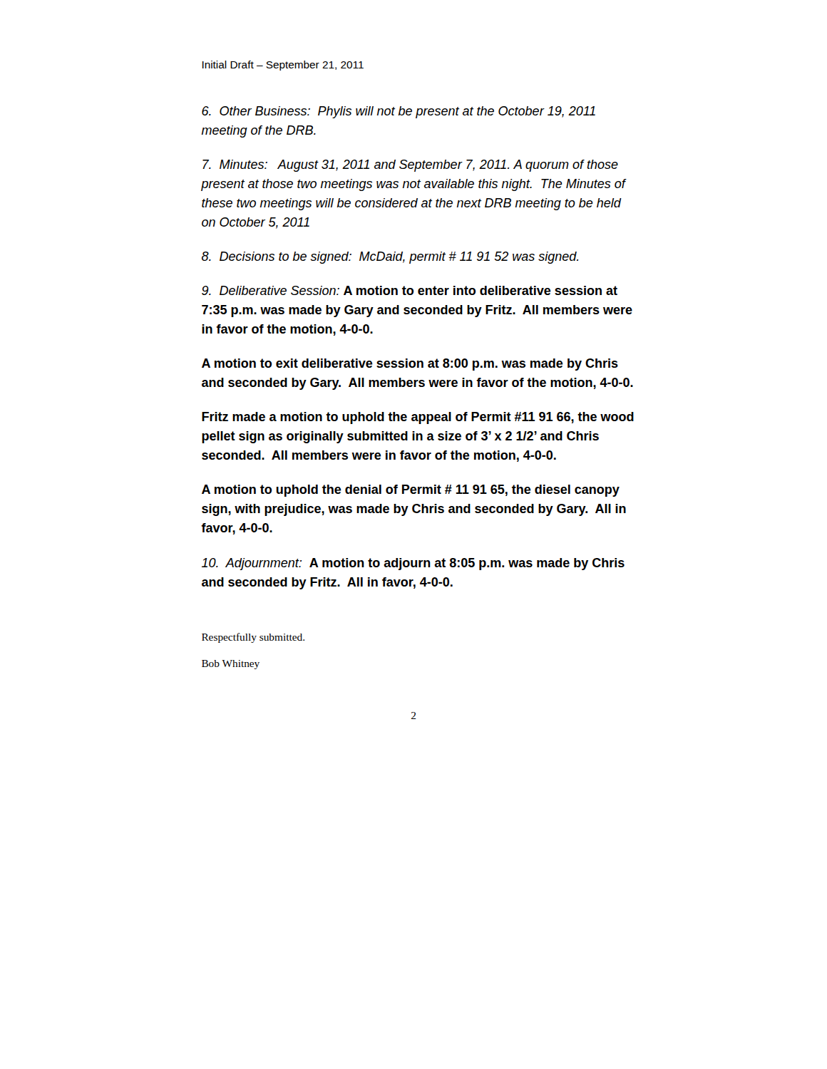Initial Draft – September 21, 2011
6. Other Business: Phylis will not be present at the October 19, 2011 meeting of the DRB.
7. Minutes: August 31, 2011 and September 7, 2011. A quorum of those present at those two meetings was not available this night. The Minutes of these two meetings will be considered at the next DRB meeting to be held on October 5, 2011
8. Decisions to be signed: McDaid, permit # 11 91 52 was signed.
9. Deliberative Session: A motion to enter into deliberative session at 7:35 p.m. was made by Gary and seconded by Fritz. All members were in favor of the motion, 4-0-0.
A motion to exit deliberative session at 8:00 p.m. was made by Chris and seconded by Gary. All members were in favor of the motion, 4-0-0.
Fritz made a motion to uphold the appeal of Permit #11 91 66, the wood pellet sign as originally submitted in a size of 3’ x 2 1/2’ and Chris seconded. All members were in favor of the motion, 4-0-0.
A motion to uphold the denial of Permit # 11 91 65, the diesel canopy sign, with prejudice, was made by Chris and seconded by Gary. All in favor, 4-0-0.
10. Adjournment: A motion to adjourn at 8:05 p.m. was made by Chris and seconded by Fritz. All in favor, 4-0-0.
Respectfully submitted.
Bob Whitney
2